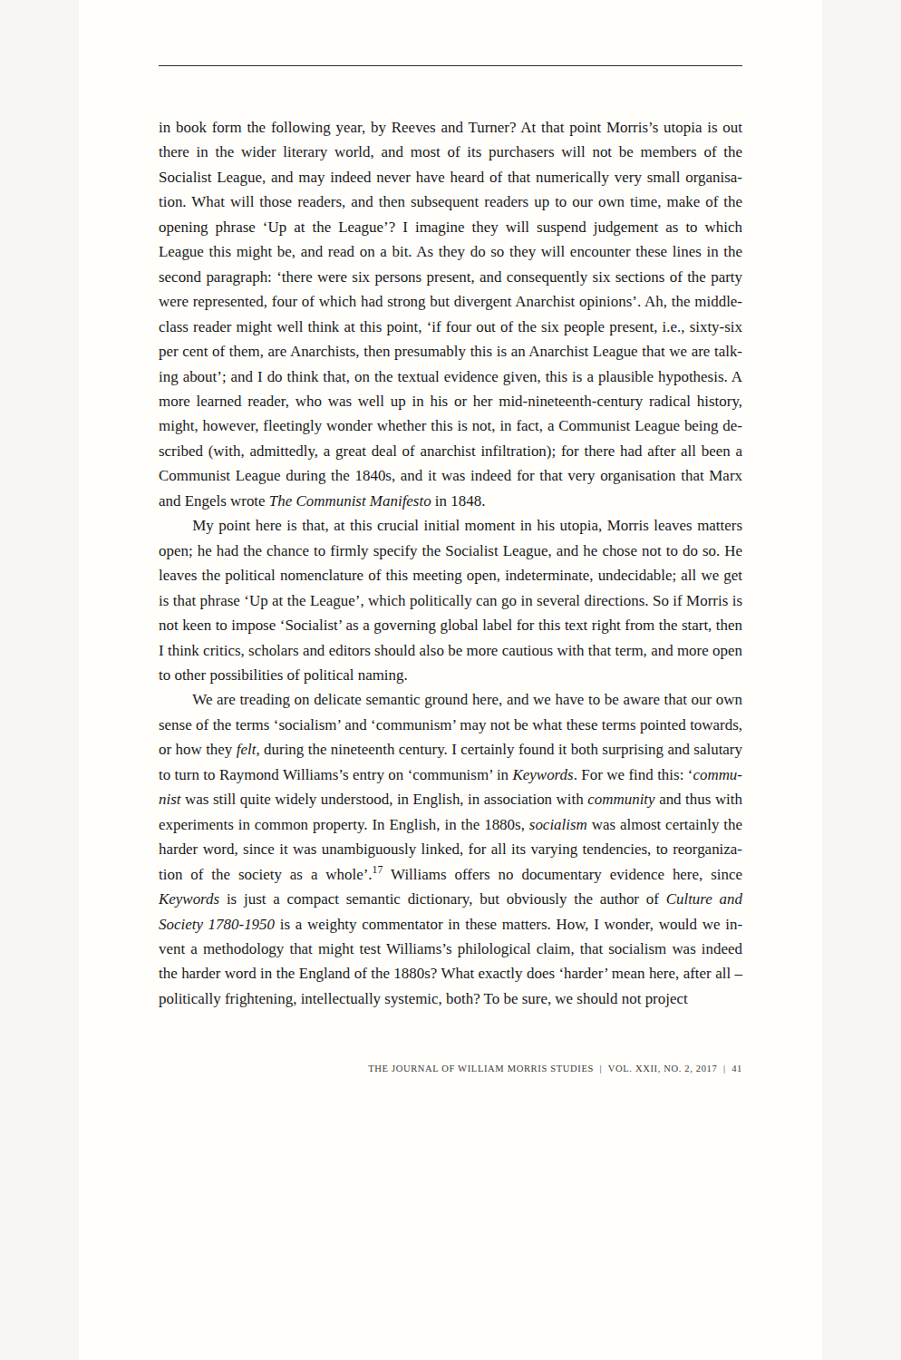in book form the following year, by Reeves and Turner? At that point Morris’s utopia is out there in the wider literary world, and most of its purchasers will not be members of the Socialist League, and may indeed never have heard of that numerically very small organisation. What will those readers, and then subsequent readers up to our own time, make of the opening phrase ‘Up at the League’? I imagine they will suspend judgement as to which League this might be, and read on a bit. As they do so they will encounter these lines in the second paragraph: ‘there were six persons present, and consequently six sections of the party were represented, four of which had strong but divergent Anarchist opinions’. Ah, the middle-class reader might well think at this point, ‘if four out of the six people present, i.e., sixty-six per cent of them, are Anarchists, then presumably this is an Anarchist League that we are talking about’; and I do think that, on the textual evidence given, this is a plausible hypothesis. A more learned reader, who was well up in his or her mid-nineteenth-century radical history, might, however, fleetingly wonder whether this is not, in fact, a Communist League being described (with, admittedly, a great deal of anarchist infiltration); for there had after all been a Communist League during the 1840s, and it was indeed for that very organisation that Marx and Engels wrote The Communist Manifesto in 1848.
My point here is that, at this crucial initial moment in his utopia, Morris leaves matters open; he had the chance to firmly specify the Socialist League, and he chose not to do so. He leaves the political nomenclature of this meeting open, indeterminate, undecidable; all we get is that phrase ‘Up at the League’, which politically can go in several directions. So if Morris is not keen to impose ‘Socialist’ as a governing global label for this text right from the start, then I think critics, scholars and editors should also be more cautious with that term, and more open to other possibilities of political naming.
We are treading on delicate semantic ground here, and we have to be aware that our own sense of the terms ‘socialism’ and ‘communism’ may not be what these terms pointed towards, or how they felt, during the nineteenth century. I certainly found it both surprising and salutary to turn to Raymond Williams’s entry on ‘communism’ in Keywords. For we find this: ‘communist was still quite widely understood, in English, in association with community and thus with experiments in common property. In English, in the 1880s, socialism was almost certainly the harder word, since it was unambiguously linked, for all its varying tendencies, to reorganization of the society as a whole’.17 Williams offers no documentary evidence here, since Keywords is just a compact semantic dictionary, but obviously the author of Culture and Society 1780-1950 is a weighty commentator in these matters. How, I wonder, would we invent a methodology that might test Williams’s philological claim, that socialism was indeed the harder word in the England of the 1880s? What exactly does ‘harder’ mean here, after all – politically frightening, intellectually systemic, both? To be sure, we should not project
The Journal of William Morris Studies | Vol. XXII, No. 2, 2017 | 41